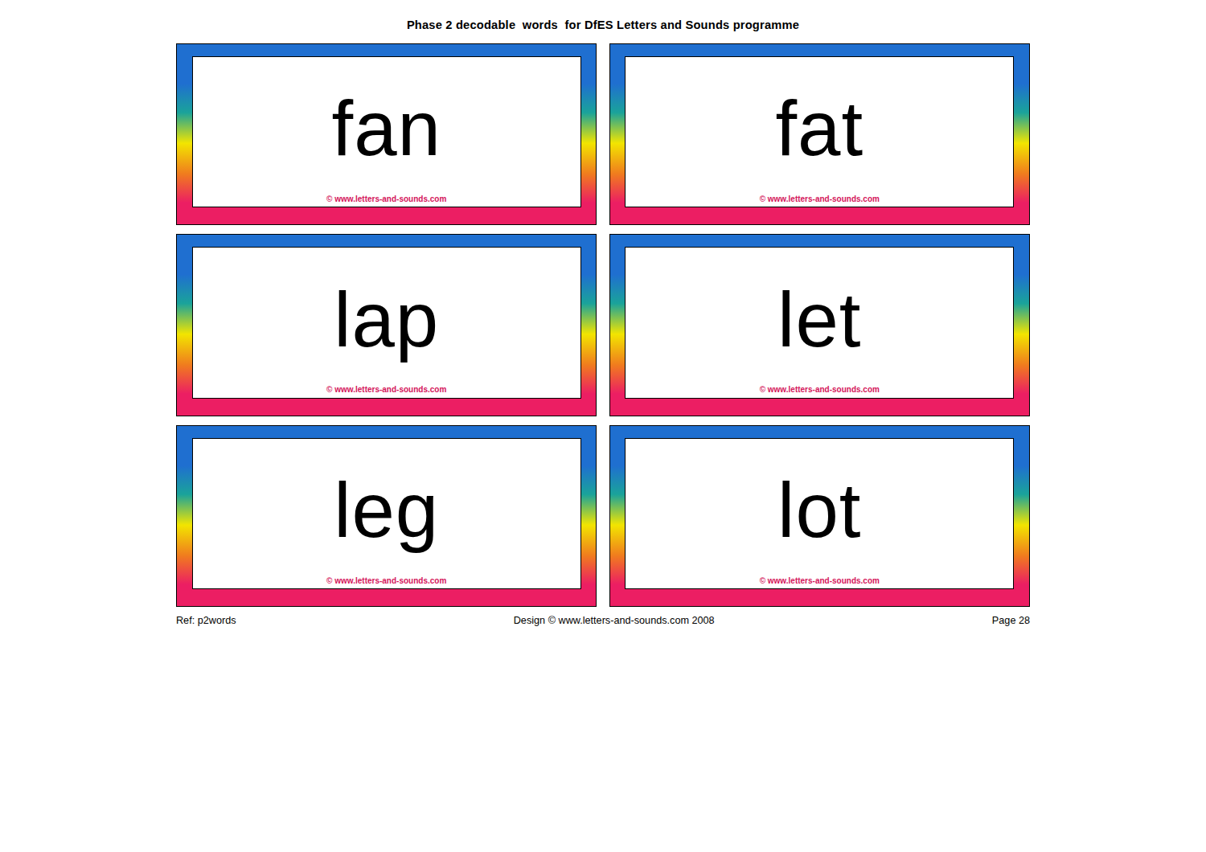Phase 2 decodable words for DfES Letters and Sounds programme
fan
© www.letters-and-sounds.com
fat
© www.letters-and-sounds.com
lap
© www.letters-and-sounds.com
let
© www.letters-and-sounds.com
leg
© www.letters-and-sounds.com
lot
© www.letters-and-sounds.com
Ref: p2words Design © www.letters-and-sounds.com 2008 Page 28